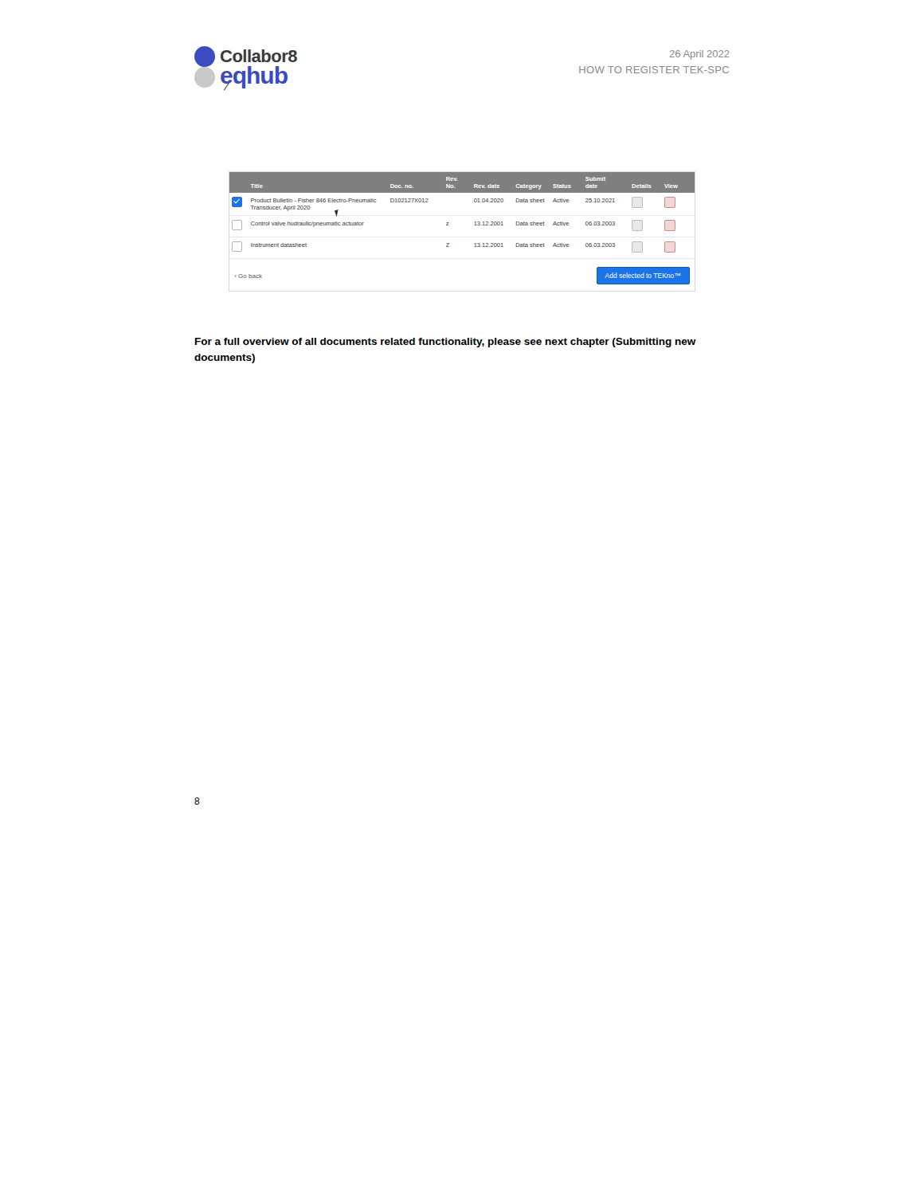Collabor8
eqhub
/
26 April 2022
HOW TO REGISTER TEK-SPC
| | Title | Doc. no. | Rev. No. | Rev. date | Category | Status | Submit date | Details | View |
| --- | --- | --- | --- | --- | --- | --- | --- | --- | --- |
| | Product Bulletin - Fisher 846 Electro-Pneumatic Transducer, April 2020 | D102127X012 | | 01.04.2020 | Data sheet | Active | 25.10.2021 | | |
| | Control valve hudraulic/pneumatic actuator | | z | 13.12.2001 | Data sheet | Active | 06.03.2003 | | |
| | Instrument datasheet | | Z | 13.12.2001 | Data sheet | Active | 06.03.2003 | | |
‹ Go back
Add selected to TEKno™
For a full overview of all documents related functionality, please see next chapter (Submitting new documents)
8